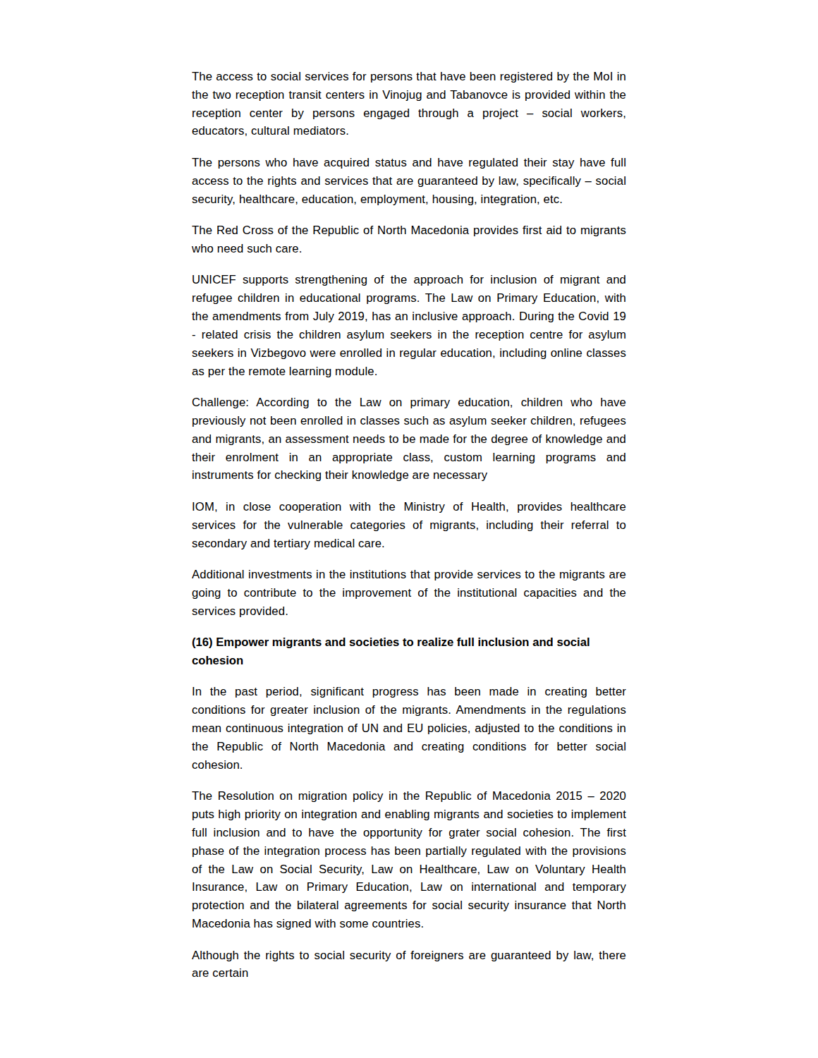The access to social services for persons that have been registered by the MoI in the two reception transit centers in Vinojug and Tabanovce is provided within the reception center by persons engaged through a project – social workers, educators, cultural mediators.
The persons who have acquired status and have regulated their stay have full access to the rights and services that are guaranteed by law, specifically – social security, healthcare, education, employment, housing, integration, etc.
The Red Cross of the Republic of North Macedonia provides first aid to migrants who need such care.
UNICEF supports strengthening of the approach for inclusion of migrant and refugee children in educational programs. The Law on Primary Education, with the amendments from July 2019, has an inclusive approach. During the Covid 19 - related crisis the children asylum seekers in the reception centre for asylum seekers in Vizbegovo were enrolled in regular education, including online classes as per the remote learning module.
Challenge: According to the Law on primary education, children who have previously not been enrolled in classes such as asylum seeker children, refugees and migrants, an assessment needs to be made for the degree of knowledge and their enrolment in an appropriate class, custom learning programs and instruments for checking their knowledge are necessary
IOM, in close cooperation with the Ministry of Health, provides healthcare services for the vulnerable categories of migrants, including their referral to secondary and tertiary medical care.
Additional investments in the institutions that provide services to the migrants are going to contribute to the improvement of the institutional capacities and the services provided.
(16) Empower migrants and societies to realize full inclusion and social cohesion
In the past period, significant progress has been made in creating better conditions for greater inclusion of the migrants. Amendments in the regulations mean continuous integration of UN and EU policies, adjusted to the conditions in the Republic of North Macedonia and creating conditions for better social cohesion.
The Resolution on migration policy in the Republic of Macedonia 2015 – 2020 puts high priority on integration and enabling migrants and societies to implement full inclusion and to have the opportunity for grater social cohesion. The first phase of the integration process has been partially regulated with the provisions of the Law on Social Security, Law on Healthcare, Law on Voluntary Health Insurance, Law on Primary Education, Law on international and temporary protection and the bilateral agreements for social security insurance that North Macedonia has signed with some countries.
Although the rights to social security of foreigners are guaranteed by law, there are certain